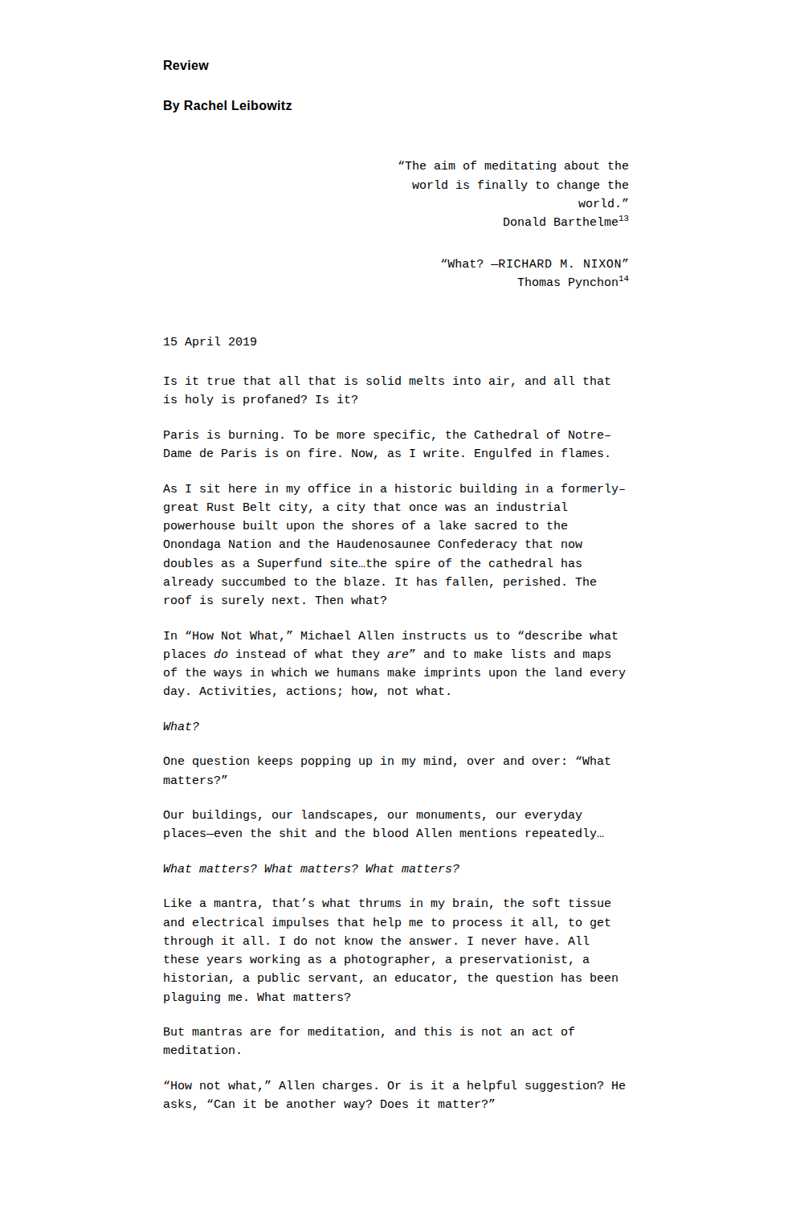Review
By Rachel Leibowitz
“The aim of meditating about the world is finally to change the world.”
Donald Barthelme13
“What? —RICHARD M. NIXON”
Thomas Pynchon14
15 April 2019
Is it true that all that is solid melts into air, and all that is holy is profaned? Is it?
Paris is burning. To be more specific, the Cathedral of Notre–Dame de Paris is on fire. Now, as I write. Engulfed in flames.
As I sit here in my office in a historic building in a formerly–great Rust Belt city, a city that once was an industrial powerhouse built upon the shores of a lake sacred to the Onondaga Nation and the Haudenosaunee Confederacy that now doubles as a Superfund site…the spire of the cathedral has already succumbed to the blaze. It has fallen, perished. The roof is surely next. Then what?
In “How Not What,” Michael Allen instructs us to “describe what places do instead of what they are” and to make lists and maps of the ways in which we humans make imprints upon the land every day. Activities, actions; how, not what.
What?
One question keeps popping up in my mind, over and over: “What matters?”
Our buildings, our landscapes, our monuments, our everyday places—even the shit and the blood Allen mentions repeatedly…
What matters? What matters? What matters?
Like a mantra, that’s what thrums in my brain, the soft tissue and electrical impulses that help me to process it all, to get through it all. I do not know the answer. I never have. All these years working as a photographer, a preservationist, a historian, a public servant, an educator, the question has been plaguing me. What matters?
But mantras are for meditation, and this is not an act of meditation.
“How not what,” Allen charges. Or is it a helpful suggestion? He asks, “Can it be another way? Does it matter?”